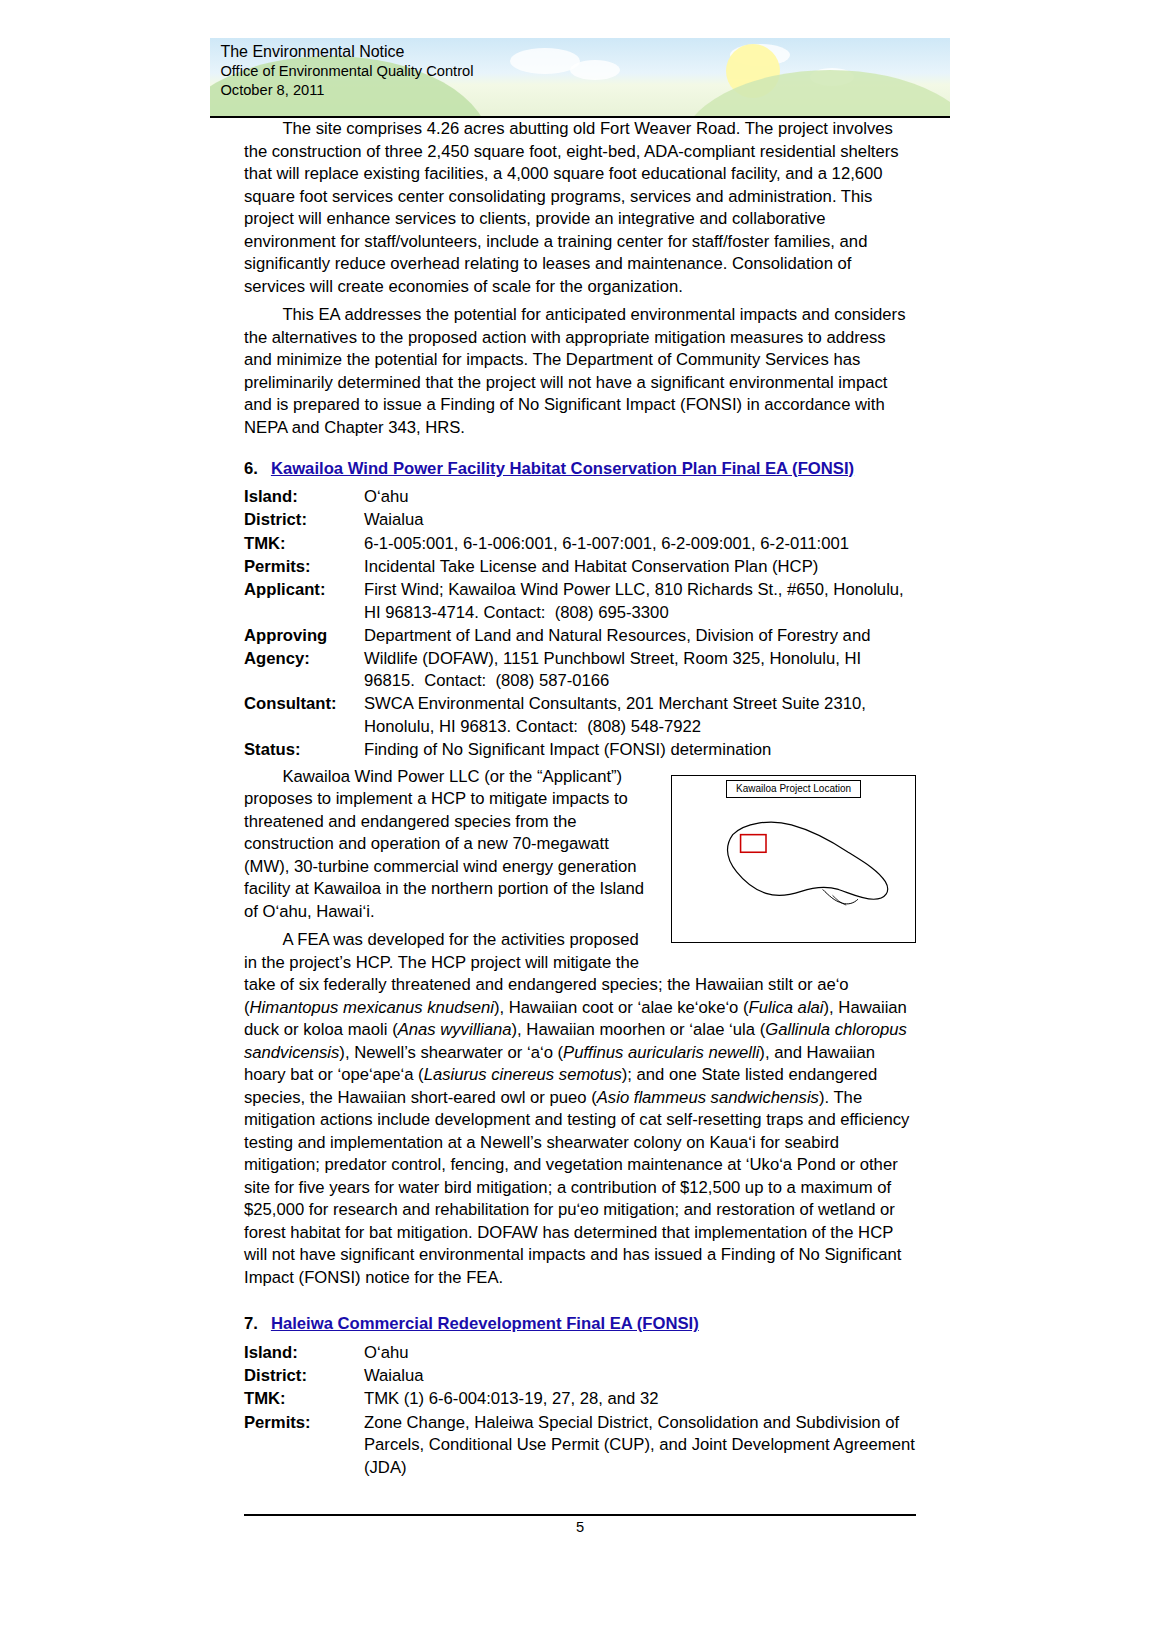The Environmental Notice
Office of Environmental Quality Control
October 8, 2011
The site comprises 4.26 acres abutting old Fort Weaver Road. The project involves the construction of three 2,450 square foot, eight-bed, ADA-compliant residential shelters that will replace existing facilities, a 4,000 square foot educational facility, and a 12,600 square foot services center consolidating programs, services and administration. This project will enhance services to clients, provide an integrative and collaborative environment for staff/volunteers, include a training center for staff/foster families, and significantly reduce overhead relating to leases and maintenance. Consolidation of services will create economies of scale for the organization.
This EA addresses the potential for anticipated environmental impacts and considers the alternatives to the proposed action with appropriate mitigation measures to address and minimize the potential for impacts. The Department of Community Services has preliminarily determined that the project will not have a significant environmental impact and is prepared to issue a Finding of No Significant Impact (FONSI) in accordance with NEPA and Chapter 343, HRS.
6. Kawailoa Wind Power Facility Habitat Conservation Plan Final EA (FONSI)
| Island: | Oʻahu |
| District: | Waialua |
| TMK: | 6-1-005:001, 6-1-006:001, 6-1-007:001, 6-2-009:001, 6-2-011:001 |
| Permits: | Incidental Take License and Habitat Conservation Plan (HCP) |
| Applicant: | First Wind; Kawailoa Wind Power LLC, 810 Richards St., #650, Honolulu, HI 96813-4714. Contact: (808) 695-3300 |
| Approving Agency: | Department of Land and Natural Resources, Division of Forestry and Wildlife (DOFAW), 1151 Punchbowl Street, Room 325, Honolulu, HI 96815. Contact: (808) 587-0166 |
| Consultant: | SWCA Environmental Consultants, 201 Merchant Street Suite 2310, Honolulu, HI 96813. Contact: (808) 548-7922 |
| Status: | Finding of No Significant Impact (FONSI) determination |
Kawailoa Project Location
Kawailoa Wind Power LLC (or the “Applicant”) proposes to implement a HCP to mitigate impacts to threatened and endangered species from the construction and operation of a new 70-megawatt (MW), 30-turbine commercial wind energy generation facility at Kawailoa in the northern portion of the Island of Oʻahu, Hawaiʻi.
A FEA was developed for the activities proposed in the project’s HCP. The HCP project will mitigate the take of six federally threatened and endangered species; the Hawaiian stilt or aeʻo (Himantopus mexicanus knudseni), Hawaiian coot or ʻalae keʻokeʻo (Fulica alai), Hawaiian duck or koloa maoli (Anas wyvilliana), Hawaiian moorhen or ʻalae ʻula (Gallinula chloropus sandvicensis), Newell’s shearwater or ʻaʻo (Puffinus auricularis newelli), and Hawaiian hoary bat or ʻopeʻapeʻa (Lasiurus cinereus semotus); and one State listed endangered species, the Hawaiian short-eared owl or pueo (Asio flammeus sandwichensis). The mitigation actions include development and testing of cat self-resetting traps and efficiency testing and implementation at a Newell’s shearwater colony on Kauaʻi for seabird mitigation; predator control, fencing, and vegetation maintenance at ʻUkoʻa Pond or other site for five years for water bird mitigation; a contribution of $12,500 up to a maximum of $25,000 for research and rehabilitation for puʻeo mitigation; and restoration of wetland or forest habitat for bat mitigation. DOFAW has determined that implementation of the HCP will not have significant environmental impacts and has issued a Finding of No Significant Impact (FONSI) notice for the FEA.
7. Haleiwa Commercial Redevelopment Final EA (FONSI)
| Island: | Oʻahu |
| District: | Waialua |
| TMK: | TMK (1) 6-6-004:013-19, 27, 28, and 32 |
| Permits: | Zone Change, Haleiwa Special District, Consolidation and Subdivision of Parcels, Conditional Use Permit (CUP), and Joint Development Agreement (JDA) |
5